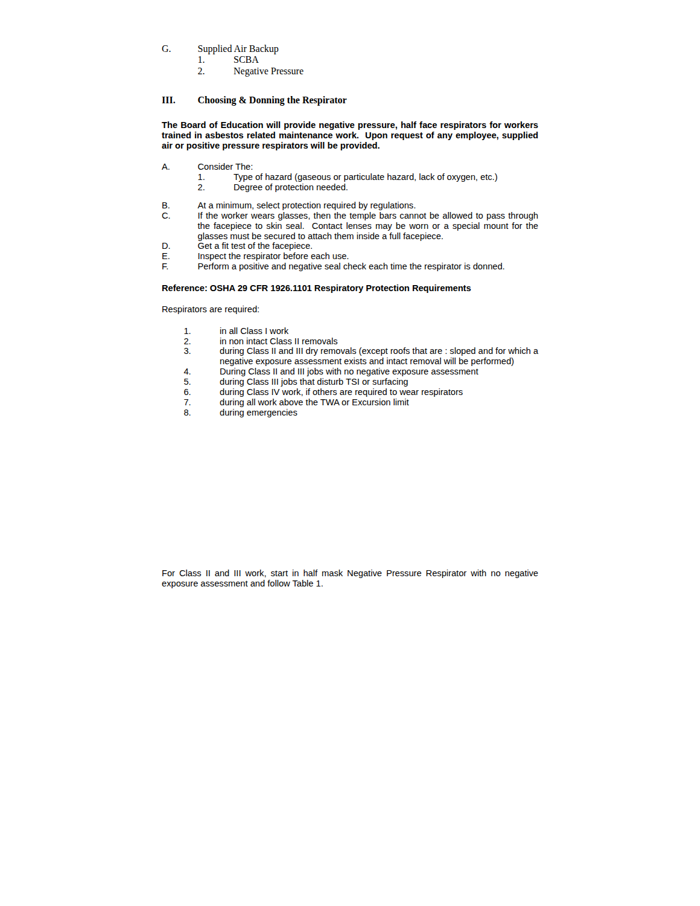G.
Supplied Air Backup
1.
SCBA
2.
Negative Pressure
III.
Choosing & Donning the Respirator
The Board of Education will provide negative pressure, half face respirators for workers trained in asbestos related maintenance work. Upon request of any employee, supplied air or positive pressure respirators will be provided.
A.
Consider The:
1.
Type of hazard (gaseous or particulate hazard, lack of oxygen, etc.)
2.
Degree of protection needed.
B.
At a minimum, select protection required by regulations.
C.
If the worker wears glasses, then the temple bars cannot be allowed to pass through the facepiece to skin seal. Contact lenses may be worn or a special mount for the glasses must be secured to attach them inside a full facepiece.
D.
Get a fit test of the facepiece.
E.
Inspect the respirator before each use.
F.
Perform a positive and negative seal check each time the respirator is donned.
Reference: OSHA 29 CFR 1926.1101 Respiratory Protection Requirements
Respirators are required:
1.
in all Class I work
2.
in non intact Class II removals
3.
during Class II and III dry removals (except roofs that are : sloped and for which a negative exposure assessment exists and intact removal will be performed)
4.
During Class II and III jobs with no negative exposure assessment
5.
during Class III jobs that disturb TSI or surfacing
6.
during Class IV work, if others are required to wear respirators
7.
during all work above the TWA or Excursion limit
8.
during emergencies
For Class II and III work, start in half mask Negative Pressure Respirator with no negative exposure assessment and follow Table 1.